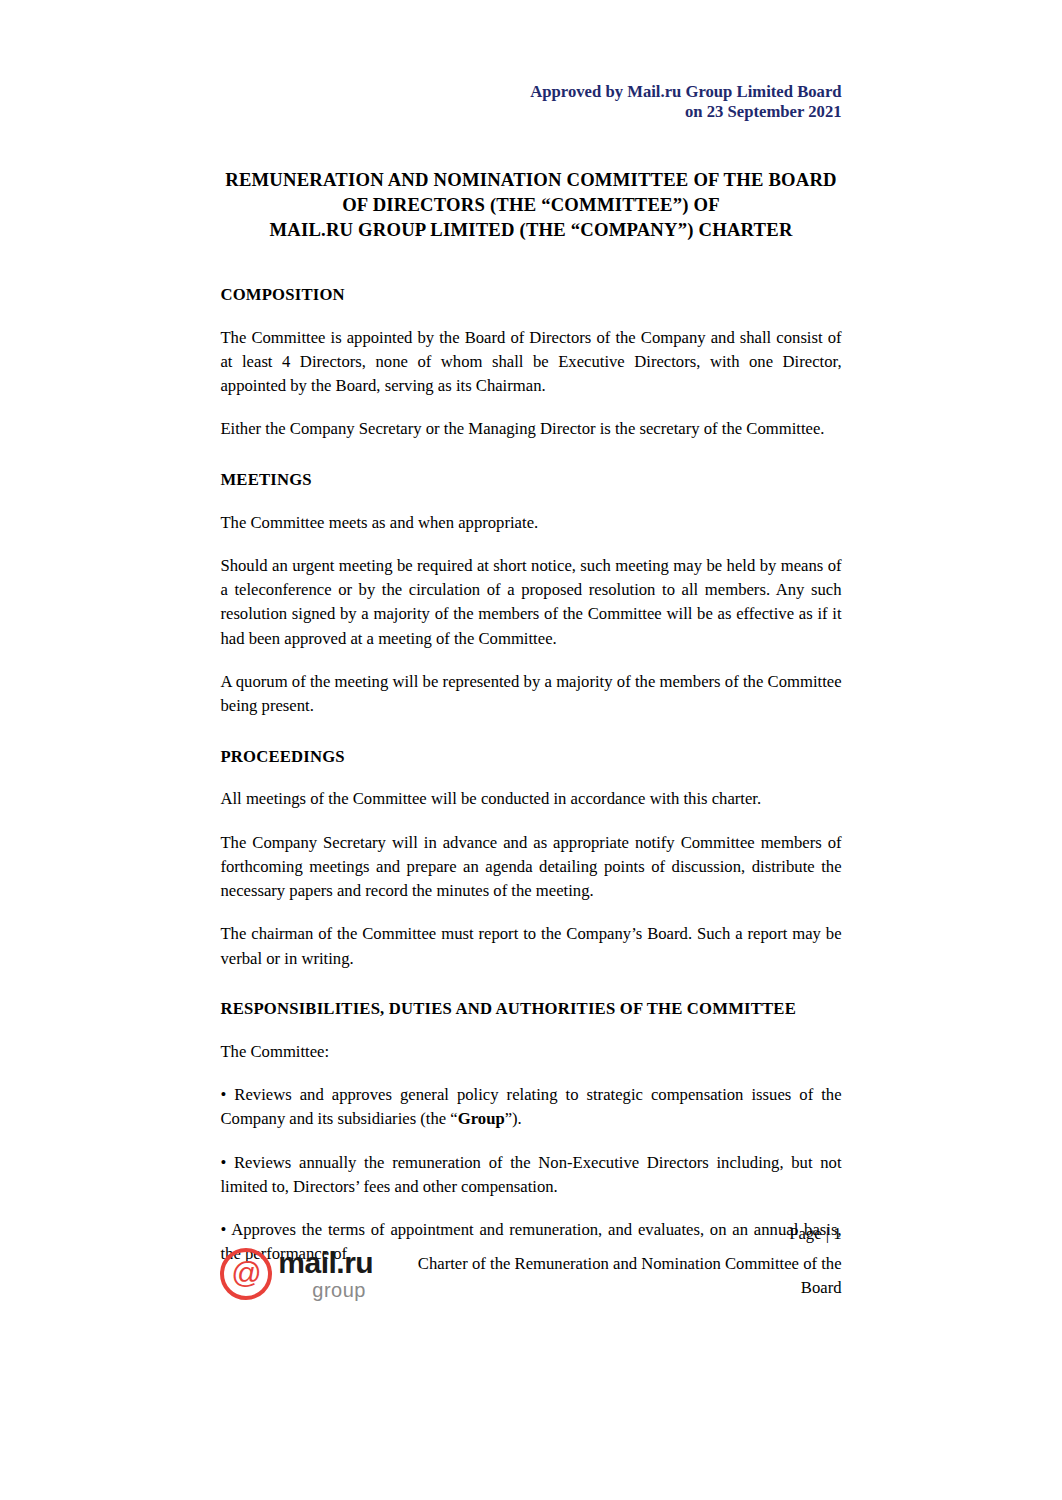Approved by Mail.ru Group Limited Board
on 23 September 2021
REMUNERATION AND NOMINATION COMMITTEE OF THE BOARD
OF DIRECTORS (THE “COMMITTEE”) OF
MAIL.RU GROUP LIMITED (THE “COMPANY”) CHARTER
COMPOSITION
The Committee is appointed by the Board of Directors of the Company and shall consist of at least 4 Directors, none of whom shall be Executive Directors, with one Director, appointed by the Board, serving as its Chairman.
Either the Company Secretary or the Managing Director is the secretary of the Committee.
MEETINGS
The Committee meets as and when appropriate.
Should an urgent meeting be required at short notice, such meeting may be held by means of a teleconference or by the circulation of a proposed resolution to all members. Any such resolution signed by a majority of the members of the Committee will be as effective as if it had been approved at a meeting of the Committee.
A quorum of the meeting will be represented by a majority of the members of the Committee being present.
PROCEEDINGS
All meetings of the Committee will be conducted in accordance with this charter.
The Company Secretary will in advance and as appropriate notify Committee members of forthcoming meetings and prepare an agenda detailing points of discussion, distribute the necessary papers and record the minutes of the meeting.
The chairman of the Committee must report to the Company’s Board. Such a report may be verbal or in writing.
RESPONSIBILITIES, DUTIES AND AUTHORITIES OF THE COMMITTEE
The Committee:
• Reviews and approves general policy relating to strategic compensation issues of the Company and its subsidiaries (the “Group”).
• Reviews annually the remuneration of the Non-Executive Directors including, but not limited to, Directors’ fees and other compensation.
• Approves the terms of appointment and remuneration, and evaluates, on an annual basis, the performance of,
mail.ru group
Page | 1
Charter of the Remuneration and Nomination Committee of the Board